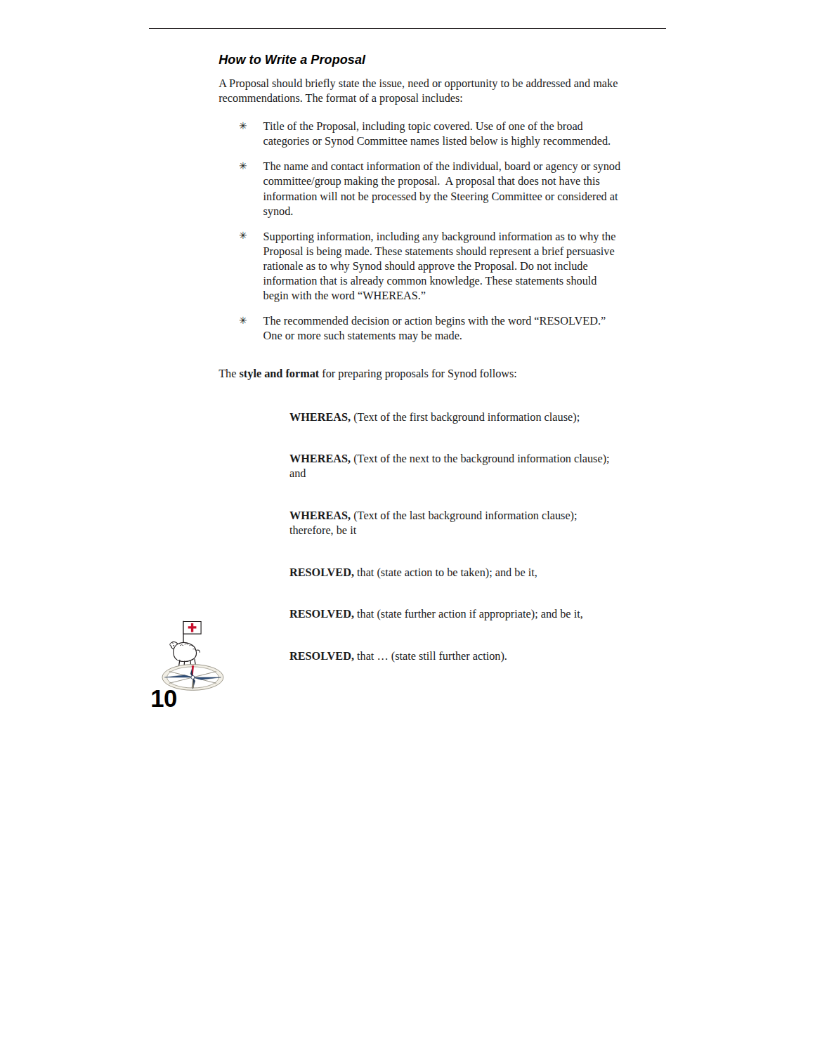How to Write a Proposal
A Proposal should briefly state the issue, need or opportunity to be addressed and make recommendations. The format of a proposal includes:
Title of the Proposal, including topic covered. Use of one of the broad categories or Synod Committee names listed below is highly recommended.
The name and contact information of the individual, board or agency or synod committee/group making the proposal. A proposal that does not have this information will not be processed by the Steering Committee or considered at synod.
Supporting information, including any background information as to why the Proposal is being made. These statements should represent a brief persuasive rationale as to why Synod should approve the Proposal. Do not include information that is already common knowledge. These statements should begin with the word “WHEREAS.”
The recommended decision or action begins with the word “RESOLVED.” One or more such statements may be made.
The style and format for preparing proposals for Synod follows:
WHEREAS, (Text of the first background information clause);
WHEREAS, (Text of the next to the background information clause); and
WHEREAS, (Text of the last background information clause); therefore, be it
RESOLVED, that (state action to be taken); and be it,
RESOLVED, that (state further action if appropriate); and be it,
RESOLVED, that … (state still further action).
10